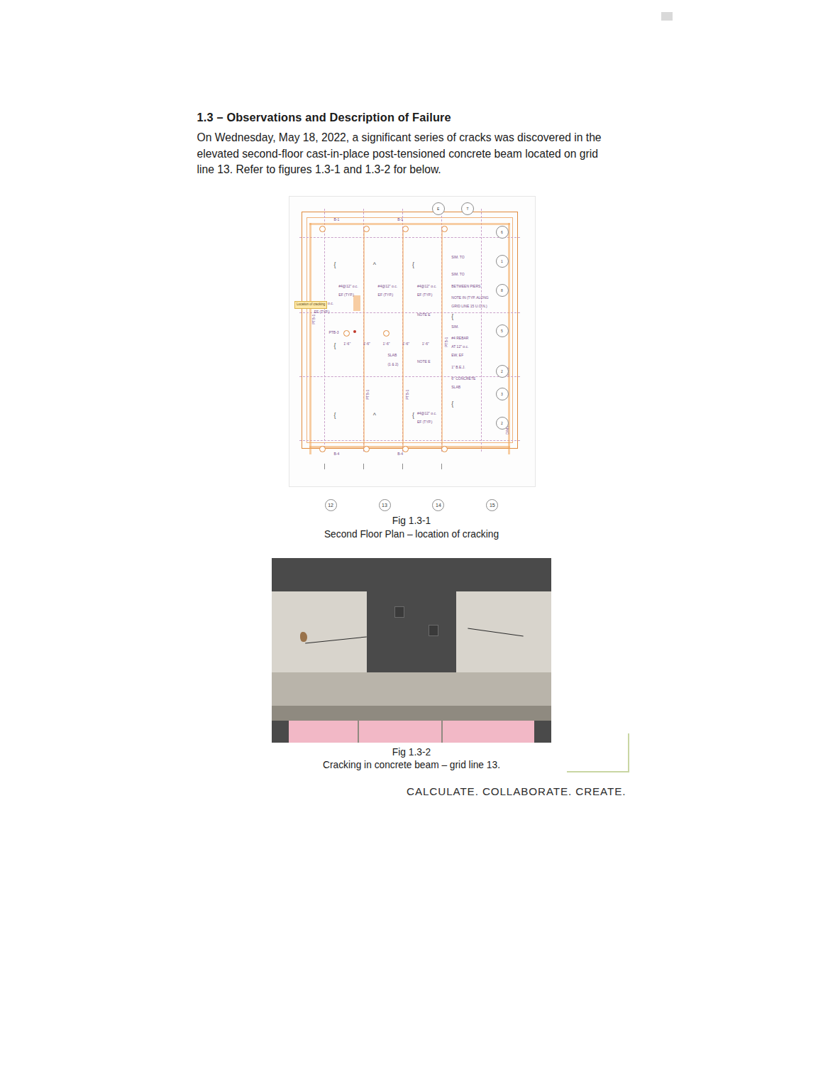1.3 – Observations and Description of Failure
On Wednesday, May 18, 2022, a significant series of cracks was discovered in the elevated second-floor cast-in-place post-tensioned concrete beam located on grid line 13. Refer to figures 1.3-1 and 1.3-2 for below.
B-1
B-1
B-4
B-4
PTB-1
PTB-1
PTB-1
PTB-1
PTB-3
NOTE E
NOTE E
NOTE IN (TYP. ALONG
GRID LINE 15 U.O.N.)
BETWEEN PIERS
1" B.E.J.
6" CONCRETE
SLAB
#4@12" o.c.
EF (TYP.)
#4@12" o.c.
EF (TYP.)
#4@12" o.c.
EF (TYP.)
#4@12" o.c.
EF (TYP.)
#4@12" o.c.
EF (TYP.)
1'-6"
1'-6"
1'-6"
1'-6"
1'-6"
SLAB
(1 & 2)
SIM. TO
SIM. TO
SIM.
#4 REBAR
AT 12" o.c.
EW, EF
DIMS.
DIMS.
Location of cracking
E
T
6
1
8
5
2
3
2
{
^
{
{
^
{
{
{
{
12 13 14 15
Fig 1.3-1
Second Floor Plan – location of cracking
Fig 1.3-2
Cracking in concrete beam – grid line 13.
CALCULATE. COLLABORATE. CREATE.